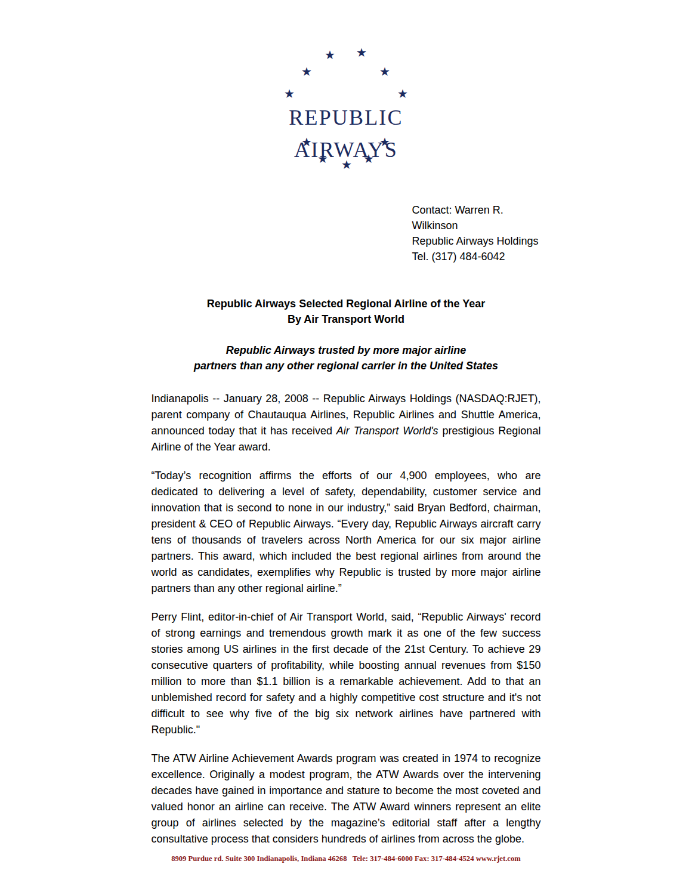★ ★ ★ ★ ★ ★
REPUBLIC AIRWAYS
★ ★ ★ ★ ★
Contact: Warren R. Wilkinson
Republic Airways Holdings
Tel. (317) 484-6042
Republic Airways Selected Regional Airline of the Year
By Air Transport World
Republic Airways trusted by more major airline
partners than any other regional carrier in the United States
Indianapolis -- January 28, 2008 -- Republic Airways Holdings (NASDAQ:RJET), parent company of Chautauqua Airlines, Republic Airlines and Shuttle America, announced today that it has received Air Transport World's prestigious Regional Airline of the Year award.
“Today’s recognition affirms the efforts of our 4,900 employees, who are dedicated to delivering a level of safety, dependability, customer service and innovation that is second to none in our industry,” said Bryan Bedford, chairman, president & CEO of Republic Airways. “Every day, Republic Airways aircraft carry tens of thousands of travelers across North America for our six major airline partners. This award, which included the best regional airlines from around the world as candidates, exemplifies why Republic is trusted by more major airline partners than any other regional airline.”
Perry Flint, editor-in-chief of Air Transport World, said, “Republic Airways' record of strong earnings and tremendous growth mark it as one of the few success stories among US airlines in the first decade of the 21st Century. To achieve 29 consecutive quarters of profitability, while boosting annual revenues from $150 million to more than $1.1 billion is a remarkable achievement. Add to that an unblemished record for safety and a highly competitive cost structure and it's not difficult to see why five of the big six network airlines have partnered with Republic."
The ATW Airline Achievement Awards program was created in 1974 to recognize excellence. Originally a modest program, the ATW Awards over the intervening decades have gained in importance and stature to become the most coveted and valued honor an airline can receive. The ATW Award winners represent an elite group of airlines selected by the magazine’s editorial staff after a lengthy consultative process that considers hundreds of airlines from across the globe.
8909 Purdue rd. Suite 300 Indianapolis, Indiana 46268 Tele: 317-484-6000 Fax: 317-484-4524 www.rjet.com